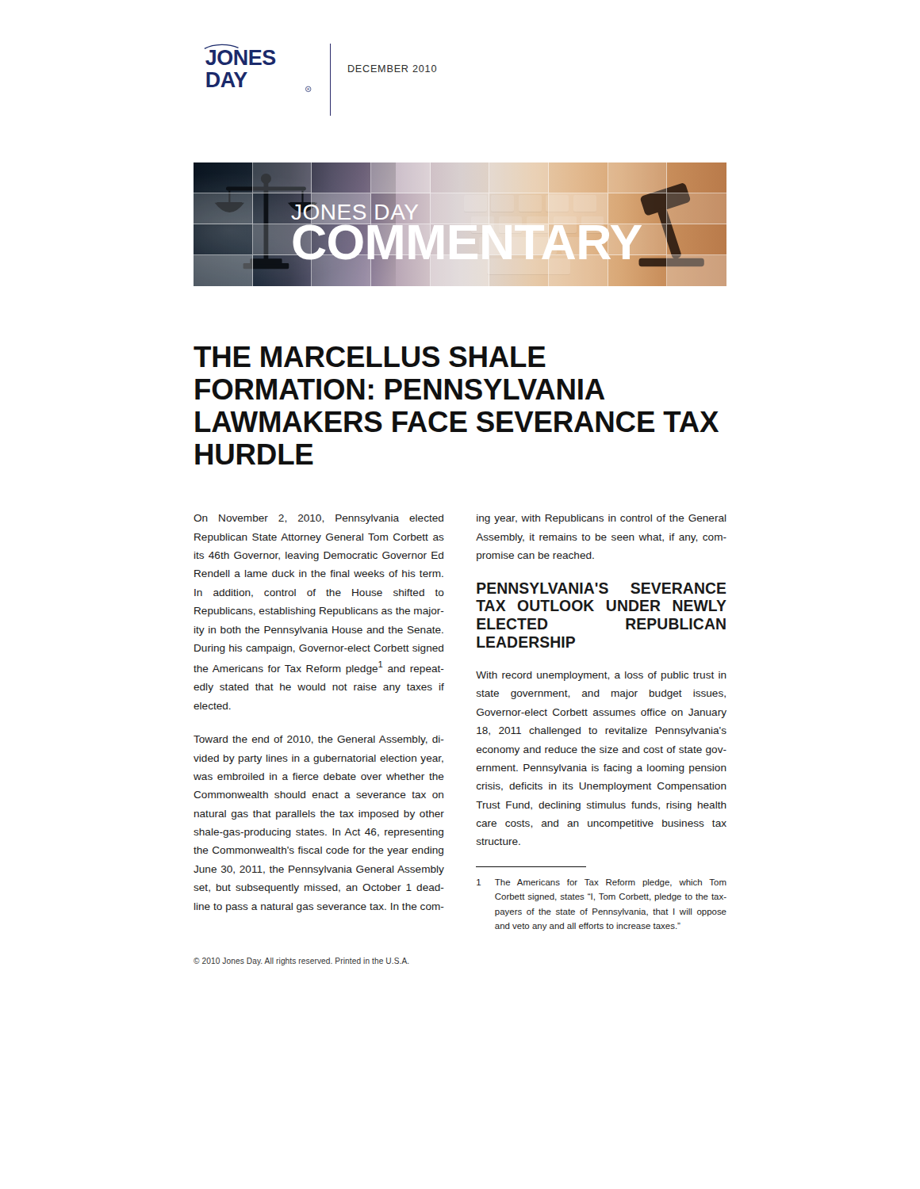JONES DAY R
DECEMBER 2010
Jones Day
Commentary
The Marcellus Shale Formation: Pennsylvania Lawmakers Face Severance Tax Hurdle
On November 2, 2010, Pennsylvania elected Republican State Attorney General Tom Corbett as its 46th Governor, leaving Democratic Governor Ed Rendell a lame duck in the final weeks of his term. In addition, control of the House shifted to Republicans, establishing Republicans as the majority in both the Pennsylvania House and the Senate. During his campaign, Governor-elect Corbett signed the Americans for Tax Reform pledge1 and repeatedly stated that he would not raise any taxes if elected.
Toward the end of 2010, the General Assembly, divided by party lines in a gubernatorial election year, was embroiled in a fierce debate over whether the Commonwealth should enact a severance tax on natural gas that parallels the tax imposed by other shale-gas-producing states. In Act 46, representing the Commonwealth's fiscal code for the year ending June 30, 2011, the Pennsylvania General Assembly set, but subsequently missed, an October 1 deadline to pass a natural gas severance tax. In the coming year, with Republicans in control of the General Assembly, it remains to be seen what, if any, compromise can be reached.
Pennsylvania's Severance Tax Outlook Under Newly Elected Republican Leadership
With record unemployment, a loss of public trust in state government, and major budget issues, Governor-elect Corbett assumes office on January 18, 2011 challenged to revitalize Pennsylvania's economy and reduce the size and cost of state government. Pennsylvania is facing a looming pension crisis, deficits in its Unemployment Compensation Trust Fund, declining stimulus funds, rising health care costs, and an uncompetitive business tax structure.
1
The Americans for Tax Reform pledge, which Tom Corbett signed, states “I, Tom Corbett, pledge to the taxpayers of the state of Pennsylvania, that I will oppose and veto any and all efforts to increase taxes.”
© 2010 Jones Day. All rights reserved. Printed in the U.S.A.